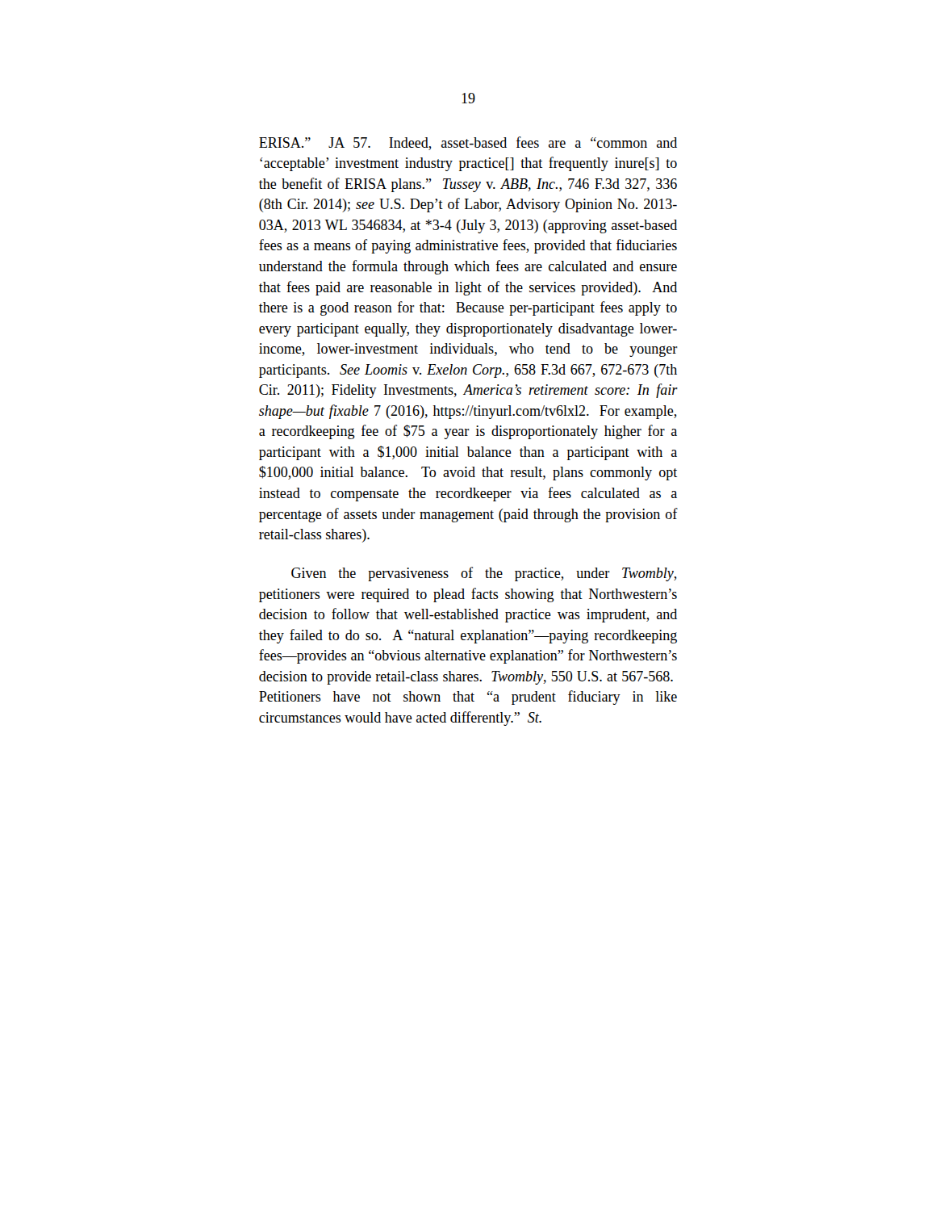19
ERISA.” JA 57. Indeed, asset-based fees are a “common and ‘acceptable’ investment industry practice[] that frequently inure[s] to the benefit of ERISA plans.” Tussey v. ABB, Inc., 746 F.3d 327, 336 (8th Cir. 2014); see U.S. Dep’t of Labor, Advisory Opinion No. 2013-03A, 2013 WL 3546834, at *3-4 (July 3, 2013) (approving asset-based fees as a means of paying administrative fees, provided that fiduciaries understand the formula through which fees are calculated and ensure that fees paid are reasonable in light of the services provided). And there is a good reason for that: Because per-participant fees apply to every participant equally, they disproportionately disadvantage lower-income, lower-investment individuals, who tend to be younger participants. See Loomis v. Exelon Corp., 658 F.3d 667, 672-673 (7th Cir. 2011); Fidelity Investments, America’s retirement score: In fair shape—but fixable 7 (2016), https://tinyurl.com/tv6lxl2. For example, a recordkeeping fee of $75 a year is disproportionately higher for a participant with a $1,000 initial balance than a participant with a $100,000 initial balance. To avoid that result, plans commonly opt instead to compensate the recordkeeper via fees calculated as a percentage of assets under management (paid through the provision of retail-class shares).
Given the pervasiveness of the practice, under Twombly, petitioners were required to plead facts showing that Northwestern’s decision to follow that well-established practice was imprudent, and they failed to do so. A “natural explanation”—paying recordkeeping fees—provides an “obvious alternative explanation” for Northwestern’s decision to provide retail-class shares. Twombly, 550 U.S. at 567-568. Petitioners have not shown that “a prudent fiduciary in like circumstances would have acted differently.” St.